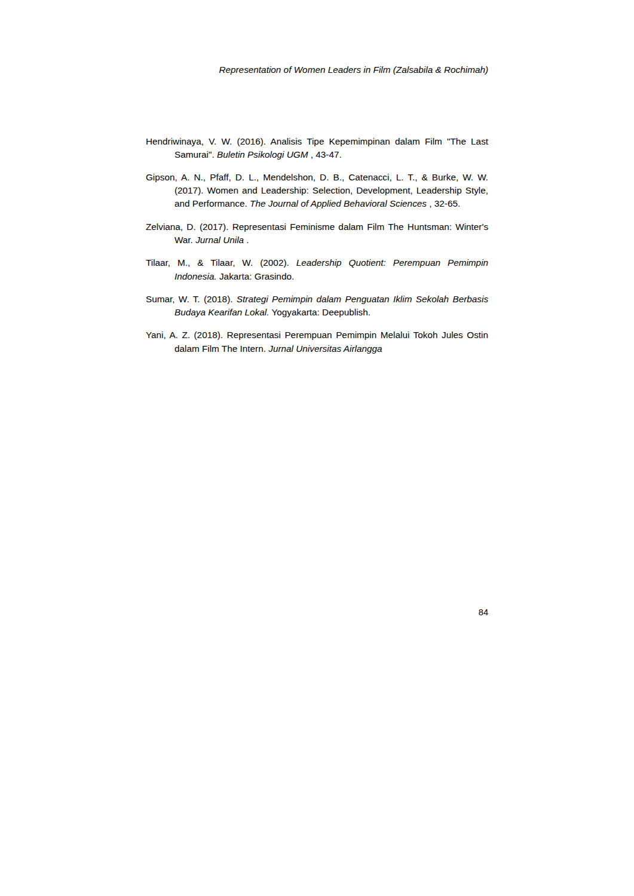Representation of Women Leaders in Film (Zalsabila & Rochimah)
Hendriwinaya, V. W. (2016). Analisis Tipe Kepemimpinan dalam Film "The Last Samurai". Buletin Psikologi UGM , 43-47.
Gipson, A. N., Pfaff, D. L., Mendelshon, D. B., Catenacci, L. T., & Burke, W. W. (2017). Women and Leadership: Selection, Development, Leadership Style, and Performance. The Journal of Applied Behavioral Sciences , 32-65.
Zelviana, D. (2017). Representasi Feminisme dalam Film The Huntsman: Winter's War. Jurnal Unila .
Tilaar, M., & Tilaar, W. (2002). Leadership Quotient: Perempuan Pemimpin Indonesia. Jakarta: Grasindo.
Sumar, W. T. (2018). Strategi Pemimpin dalam Penguatan Iklim Sekolah Berbasis Budaya Kearifan Lokal. Yogyakarta: Deepublish.
Yani, A. Z. (2018). Representasi Perempuan Pemimpin Melalui Tokoh Jules Ostin dalam Film The Intern. Jurnal Universitas Airlangga
84